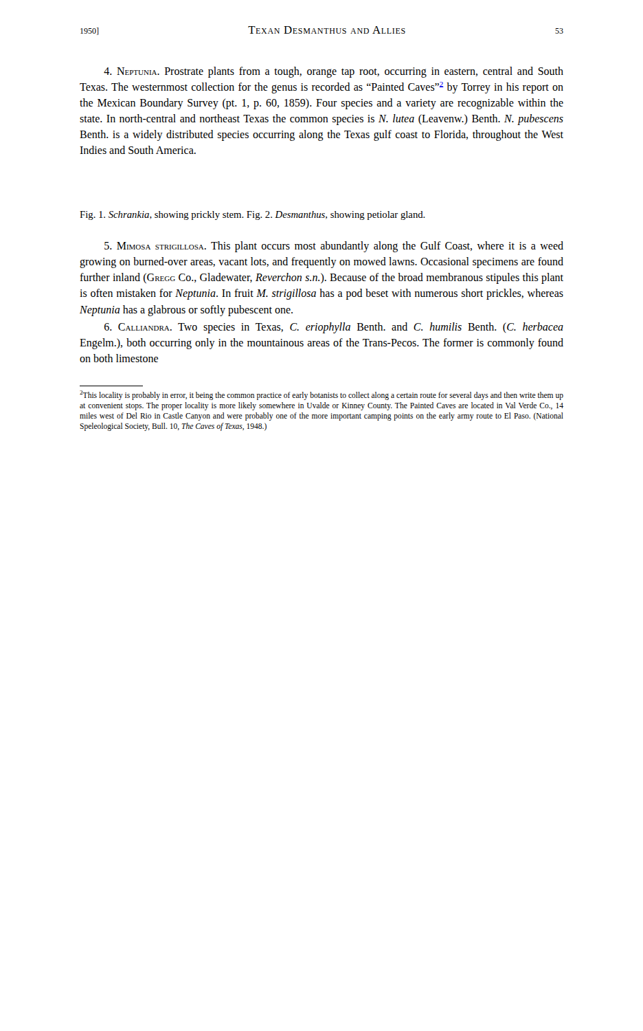1950] Texan Desmanthus and Allies 53
4. Neptunia. Prostrate plants from a tough, orange tap root, occurring in eastern, central and South Texas. The westernmost collection for the genus is recorded as “Painted Caves”2 by Torrey in his report on the Mexican Boundary Survey (pt. 1, p. 60, 1859). Four species and a variety are recognizable within the state. In north-central and northeast Texas the common species is N. lutea (Leavenw.) Benth. N. pubescens Benth. is a widely distributed species occurring along the Texas gulf coast to Florida, throughout the West Indies and South America.
Fig. 1. Schrankia, showing prickly stem. Fig. 2. Desmanthus, showing petiolar gland.
5. Mimosa strigillosa. This plant occurs most abundantly along the Gulf Coast, where it is a weed growing on burned-over areas, vacant lots, and frequently on mowed lawns. Occasional specimens are found further inland (Gregg Co., Gladewater, Reverchon s.n.). Because of the broad membranous stipules this plant is often mistaken for Neptunia. In fruit M. strigillosa has a pod beset with numerous short prickles, whereas Neptunia has a glabrous or softly pubescent one.
6. Calliandra. Two species in Texas, C. eriophylla Benth. and C. humilis Benth. (C. herbacea Engelm.), both occurring only in the mountainous areas of the Trans-Pecos. The former is commonly found on both limestone
2 This locality is probably in error, it being the common practice of early botanists to collect along a certain route for several days and then write them up at convenient stops. The proper locality is more likely somewhere in Uvalde or Kinney County. The Painted Caves are located in Val Verde Co., 14 miles west of Del Rio in Castle Canyon and were probably one of the more important camping points on the early army route to El Paso. (National Speleological Society, Bull. 10, The Caves of Texas, 1948.)